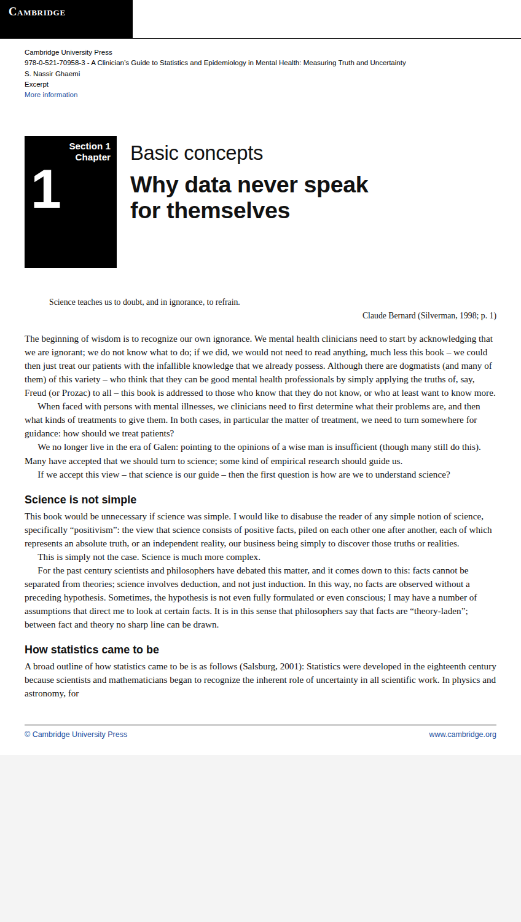Cambridge
Cambridge University Press
978-0-521-70958-3 - A Clinician’s Guide to Statistics and Epidemiology in Mental Health: Measuring Truth and Uncertainty
S. Nassir Ghaemi
Excerpt
More information
Section 1
Chapter
1
Basic concepts
Why data never speak
for themselves
Science teaches us to doubt, and in ignorance, to refrain.
Claude Bernard (Silverman, 1998; p. 1)
The beginning of wisdom is to recognize our own ignorance. We mental health clinicians need to start by acknowledging that we are ignorant; we do not know what to do; if we did, we would not need to read anything, much less this book – we could then just treat our patients with the infallible knowledge that we already possess. Although there are dogmatists (and many of them) of this variety – who think that they can be good mental health professionals by simply applying the truths of, say, Freud (or Prozac) to all – this book is addressed to those who know that they do not know, or who at least want to know more.
When faced with persons with mental illnesses, we clinicians need to first determine what their problems are, and then what kinds of treatments to give them. In both cases, in particular the matter of treatment, we need to turn somewhere for guidance: how should we treat patients?
We no longer live in the era of Galen: pointing to the opinions of a wise man is insufficient (though many still do this). Many have accepted that we should turn to science; some kind of empirical research should guide us.
If we accept this view – that science is our guide – then the first question is how are we to understand science?
Science is not simple
This book would be unnecessary if science was simple. I would like to disabuse the reader of any simple notion of science, specifically “positivism”: the view that science consists of positive facts, piled on each other one after another, each of which represents an absolute truth, or an independent reality, our business being simply to discover those truths or realities.
This is simply not the case. Science is much more complex.
For the past century scientists and philosophers have debated this matter, and it comes down to this: facts cannot be separated from theories; science involves deduction, and not just induction. In this way, no facts are observed without a preceding hypothesis. Sometimes, the hypothesis is not even fully formulated or even conscious; I may have a number of assumptions that direct me to look at certain facts. It is in this sense that philosophers say that facts are “theory-laden”; between fact and theory no sharp line can be drawn.
How statistics came to be
A broad outline of how statistics came to be is as follows (Salsburg, 2001): Statistics were developed in the eighteenth century because scientists and mathematicians began to recognize the inherent role of uncertainty in all scientific work. In physics and astronomy, for
© Cambridge University Press
www.cambridge.org